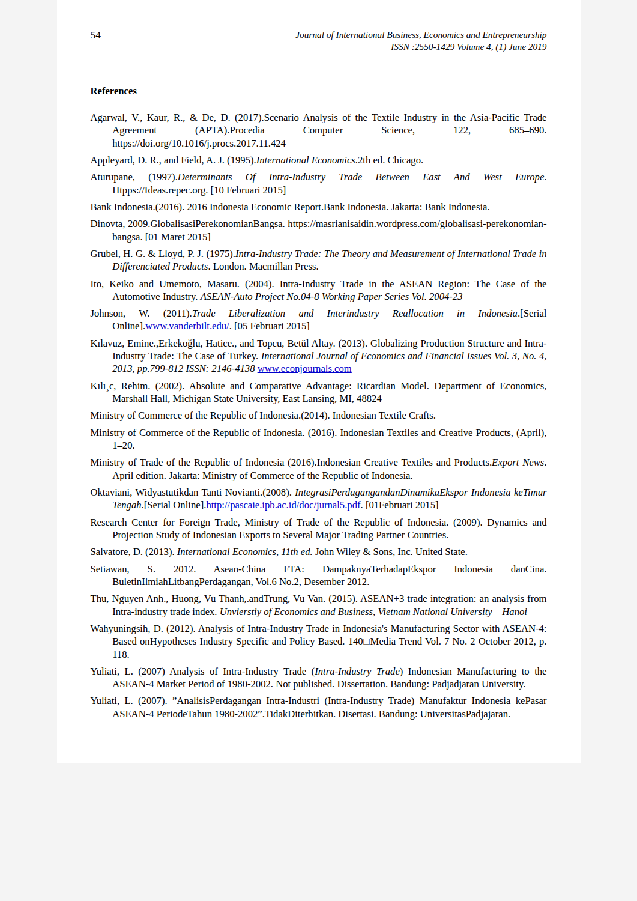54
Journal of International Business, Economics and Entrepreneurship
ISSN :2550-1429 Volume 4, (1) June 2019
References
Agarwal, V., Kaur, R., & De, D. (2017).Scenario Analysis of the Textile Industry in the Asia-Pacific Trade Agreement (APTA).Procedia Computer Science, 122, 685–690. https://doi.org/10.1016/j.procs.2017.11.424
Appleyard, D. R., and Field, A. J. (1995).International Economics.2th ed. Chicago.
Aturupane, (1997).Determinants Of Intra-Industry Trade Between East And West Europe. Htpps://Ideas.repec.org. [10 Februari 2015]
Bank Indonesia.(2016). 2016 Indonesia Economic Report.Bank Indonesia. Jakarta: Bank Indonesia.
Dinovta, 2009.GlobalisasiPerekonomianBangsa. https://masrianisaidin.wordpress.com/globalisasi-perekonomian-bangsa. [01 Maret 2015]
Grubel, H. G. & Lloyd, P. J. (1975).Intra-Industry Trade: The Theory and Measurement of International Trade in Differenciated Products. London. Macmillan Press.
Ito, Keiko and Umemoto, Masaru. (2004). Intra-Industry Trade in the ASEAN Region: The Case of the Automotive Industry. ASEAN-Auto Project No.04-8 Working Paper Series Vol. 2004-23
Johnson, W. (2011).Trade Liberalization and Interindustry Reallocation in Indonesia.[Serial Online].www.vanderbilt.edu/. [05 Februari 2015]
Kılavuz, Emine.,Erkekoğlu, Hatice., and Topcu, Betül Altay. (2013). Globalizing Production Structure and Intra-Industry Trade: The Case of Turkey. International Journal of Economics and Financial Issues Vol. 3, No. 4, 2013, pp.799-812 ISSN: 2146-4138 www.econjournals.com
Kılı¸c, Rehim. (2002). Absolute and Comparative Advantage: Ricardian Model. Department of Economics, Marshall Hall, Michigan State University, East Lansing, MI, 48824
Ministry of Commerce of the Republic of Indonesia.(2014). Indonesian Textile Crafts.
Ministry of Commerce of the Republic of Indonesia. (2016). Indonesian Textiles and Creative Products, (April), 1–20.
Ministry of Trade of the Republic of Indonesia (2016).Indonesian Creative Textiles and Products.Export News. April edition. Jakarta: Ministry of Commerce of the Republic of Indonesia.
Oktaviani, Widyastutikdan Tanti Novianti.(2008). IntegrasiPerdagangandanDinamikaEkspor Indonesia keTimur Tengah.[Serial Online].http://pascaie.ipb.ac.id/doc/jurnal5.pdf. [01Februari 2015]
Research Center for Foreign Trade, Ministry of Trade of the Republic of Indonesia. (2009). Dynamics and Projection Study of Indonesian Exports to Several Major Trading Partner Countries.
Salvatore, D. (2013). International Economics, 11th ed. John Wiley & Sons, Inc. United State.
Setiawan, S. 2012. Asean-China FTA: DampaknyaTerhadapEkspor Indonesia danCina. BuletinIlmiahLitbangPerdagangan, Vol.6 No.2, Desember 2012.
Thu, Nguyen Anh., Huong, Vu Thanh,.andTrung, Vu Van. (2015). ASEAN+3 trade integration: an analysis from Intra-industry trade index. Unvierstiy of Economics and Business, Vietnam National University – Hanoi
Wahyuningsih, D. (2012). Analysis of Intra-Industry Trade in Indonesia's Manufacturing Sector with ASEAN-4: Based onHypotheses Industry Specific and Policy Based. 140□Media Trend Vol. 7 No. 2 October 2012, p. 118.
Yuliati, L. (2007) Analysis of Intra-Industry Trade (Intra-Industry Trade) Indonesian Manufacturing to the ASEAN-4 Market Period of 1980-2002. Not published. Dissertation. Bandung: Padjadjaran University.
Yuliati, L. (2007). ”AnalisisPerdagangan Intra-Industri (Intra-Industry Trade) Manufaktur Indonesia kePasar ASEAN-4 PeriodeTahun 1980-2002”.TidakDiterbitkan. Disertasi. Bandung: UniversitasPadjajaran.